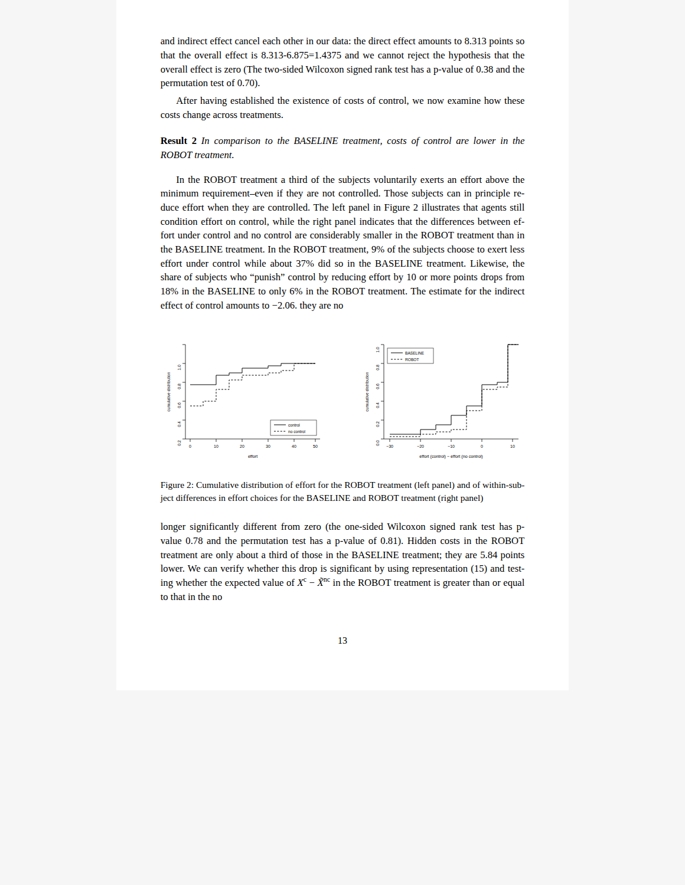and indirect effect cancel each other in our data: the direct effect amounts to 8.313 points so that the overall effect is 8.313-6.875=1.4375 and we cannot reject the hypothesis that the overall effect is zero (The two-sided Wilcoxon signed rank test has a p-value of 0.38 and the permutation test of 0.70).
After having established the existence of costs of control, we now examine how these costs change across treatments.
Result 2 In comparison to the BASELINE treatment, costs of control are lower in the ROBOT treatment.
In the ROBOT treatment a third of the subjects voluntarily exerts an effort above the minimum requirement–even if they are not controlled. Those subjects can in principle reduce effort when they are controlled. The left panel in Figure 2 illustrates that agents still condition effort on control, while the right panel indicates that the differences between effort under control and no control are considerably smaller in the ROBOT treatment than in the BASELINE treatment. In the ROBOT treatment, 9% of the subjects choose to exert less effort under control while about 37% did so in the BASELINE treatment. Likewise, the share of subjects who “punish” control by reducing effort by 10 or more points drops from 18% in the BASELINE to only 6% in the ROBOT treatment. The estimate for the indirect effect of control amounts to −2.06. they are no
0.2 0.4 0.6 0.8 1.0 cumulative distribution 0 10 20 30 40 50 effort control no control
0.0 0.2 0.4 0.6 0.8 1.0 cumulative distribution −30 −20 −10 0 10 effort (control) − effort (no control) BASELINE ROBOT
Figure 2: Cumulative distribution of effort for the ROBOT treatment (left panel) and of within-subject differences in effort choices for the BASELINE and ROBOT treatment (right panel)
longer significantly different from zero (the one-sided Wilcoxon signed rank test has p-value 0.78 and the permutation test has a p-value of 0.81). Hidden costs in the ROBOT treatment are only about a third of those in the BASELINE treatment; they are 5.84 points lower. We can verify whether this drop is significant by using representation (15) and testing whether the expected value of Xc − X̃nc in the ROBOT treatment is greater than or equal to that in the no
13